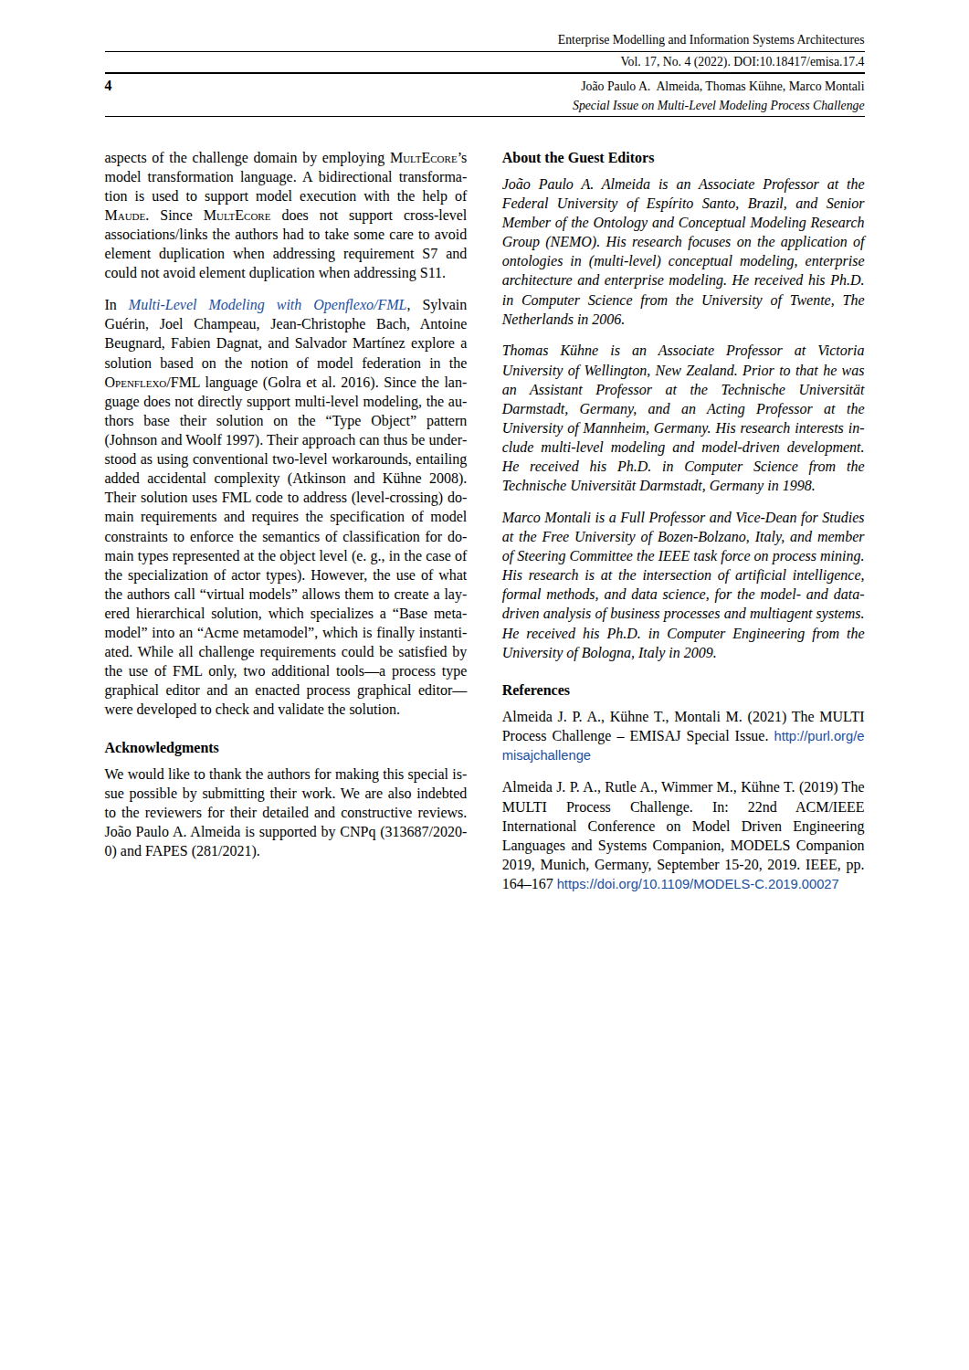Enterprise Modelling and Information Systems Architectures
Vol. 17, No. 4 (2022). DOI:10.18417/emisa.17.4
4 João Paulo A. Almeida, Thomas Kühne, Marco Montali
Special Issue on Multi-Level Modeling Process Challenge
aspects of the challenge domain by employing MultEcore’s model transformation language. A bidirectional transformation is used to support model execution with the help of Maude. Since MultEcore does not support cross-level associations/links the authors had to take some care to avoid element duplication when addressing requirement S7 and could not avoid element duplication when addressing S11.
In Multi-Level Modeling with Openflexo/FML, Sylvain Guérin, Joel Champeau, Jean-Christophe Bach, Antoine Beugnard, Fabien Dagnat, and Salvador Martínez explore a solution based on the notion of model federation in the Openflexo/FML language (Golra et al. 2016). Since the language does not directly support multi-level modeling, the authors base their solution on the “Type Object” pattern (Johnson and Woolf 1997). Their approach can thus be understood as using conventional two-level workarounds, entailing added accidental complexity (Atkinson and Kühne 2008). Their solution uses FML code to address (level-crossing) domain requirements and requires the specification of model constraints to enforce the semantics of classification for domain types represented at the object level (e. g., in the case of the specialization of actor types). However, the use of what the authors call “virtual models” allows them to create a layered hierarchical solution, which specializes a “Base metamodel” into an “Acme metamodel”, which is finally instantiated. While all challenge requirements could be satisfied by the use of FML only, two additional tools—a process type graphical editor and an enacted process graphical editor—were developed to check and validate the solution.
Acknowledgments
We would like to thank the authors for making this special issue possible by submitting their work. We are also indebted to the reviewers for their detailed and constructive reviews. João Paulo A. Almeida is supported by CNPq (313687/2020-0) and FAPES (281/2021).
About the Guest Editors
João Paulo A. Almeida is an Associate Professor at the Federal University of Espírito Santo, Brazil, and Senior Member of the Ontology and Conceptual Modeling Research Group (NEMO). His research focuses on the application of ontologies in (multi-level) conceptual modeling, enterprise architecture and enterprise modeling. He received his Ph.D. in Computer Science from the University of Twente, The Netherlands in 2006.
Thomas Kühne is an Associate Professor at Victoria University of Wellington, New Zealand. Prior to that he was an Assistant Professor at the Technische Universität Darmstadt, Germany, and an Acting Professor at the University of Mannheim, Germany. His research interests include multi-level modeling and model-driven development. He received his Ph.D. in Computer Science from the Technische Universität Darmstadt, Germany in 1998.
Marco Montali is a Full Professor and Vice-Dean for Studies at the Free University of Bozen-Bolzano, Italy, and member of Steering Committee the IEEE task force on process mining. His research is at the intersection of artificial intelligence, formal methods, and data science, for the model- and data-driven analysis of business processes and multiagent systems. He received his Ph.D. in Computer Engineering from the University of Bologna, Italy in 2009.
References
Almeida J. P. A., Kühne T., Montali M. (2021) The MULTI Process Challenge – EMISAJ Special Issue. http://purl.org/emisajchallenge
Almeida J. P. A., Rutle A., Wimmer M., Kühne T. (2019) The MULTI Process Challenge. In: 22nd ACM/IEEE International Conference on Model Driven Engineering Languages and Systems Companion, MODELS Companion 2019, Munich, Germany, September 15-20, 2019. IEEE, pp. 164–167 https://doi.org/10.1109/MODELS-C.2019.00027